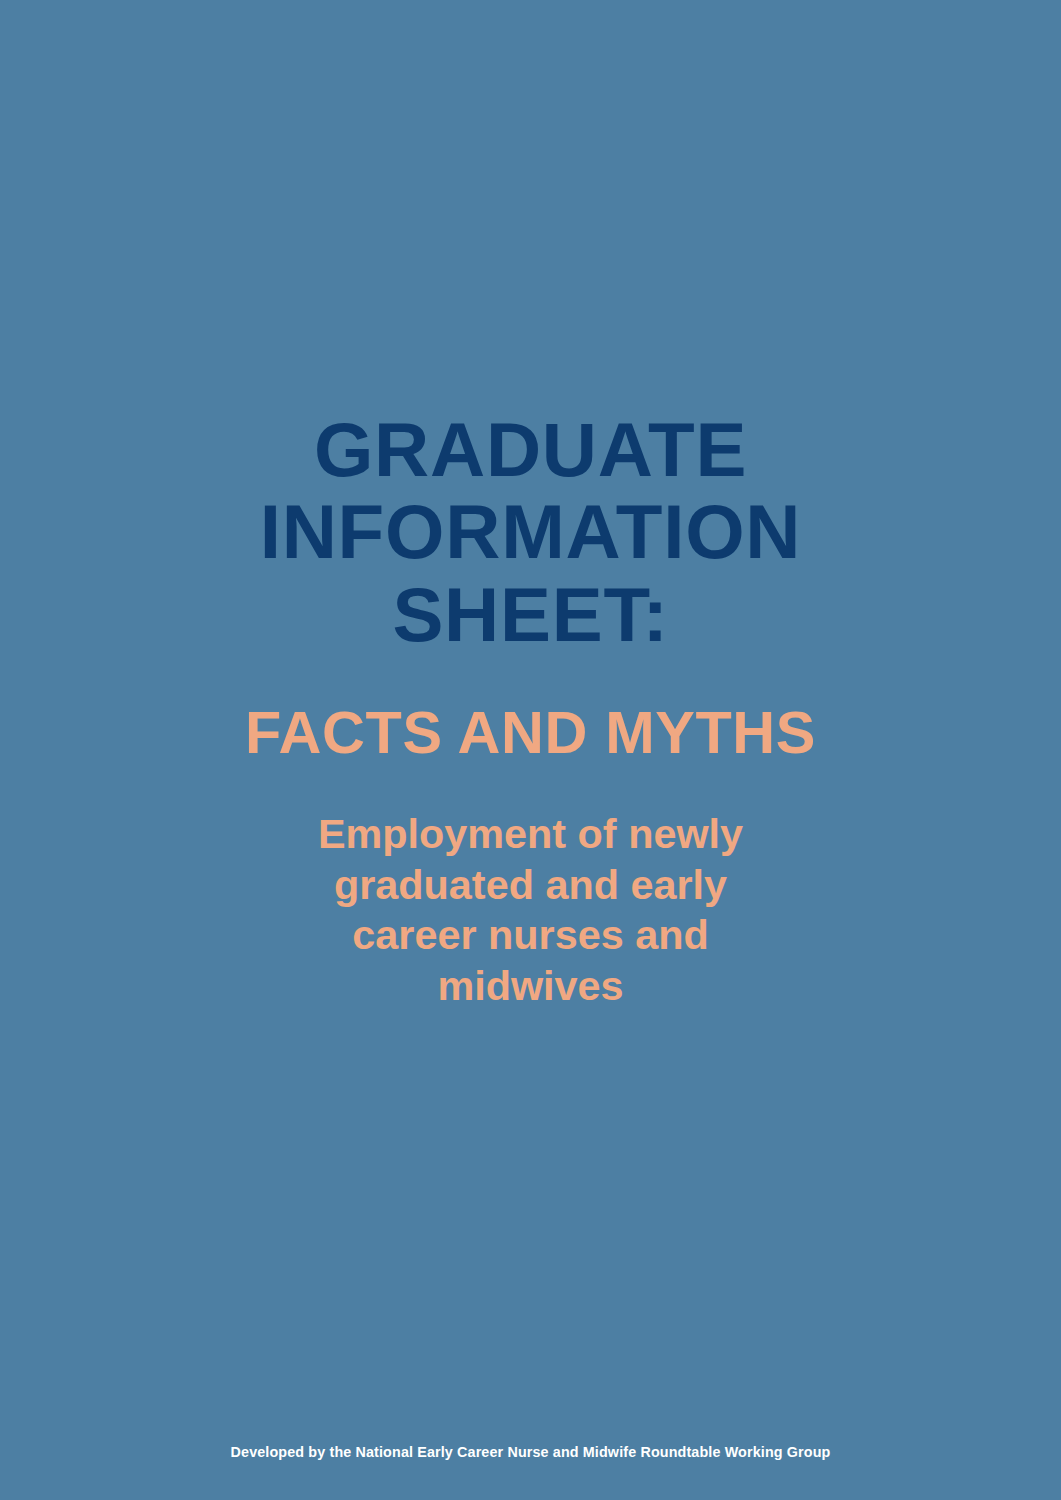Graduate Information Sheet:
Facts and Myths
Employment of newly graduated and early career nurses and midwives
Developed by the National Early Career Nurse and Midwife Roundtable Working Group